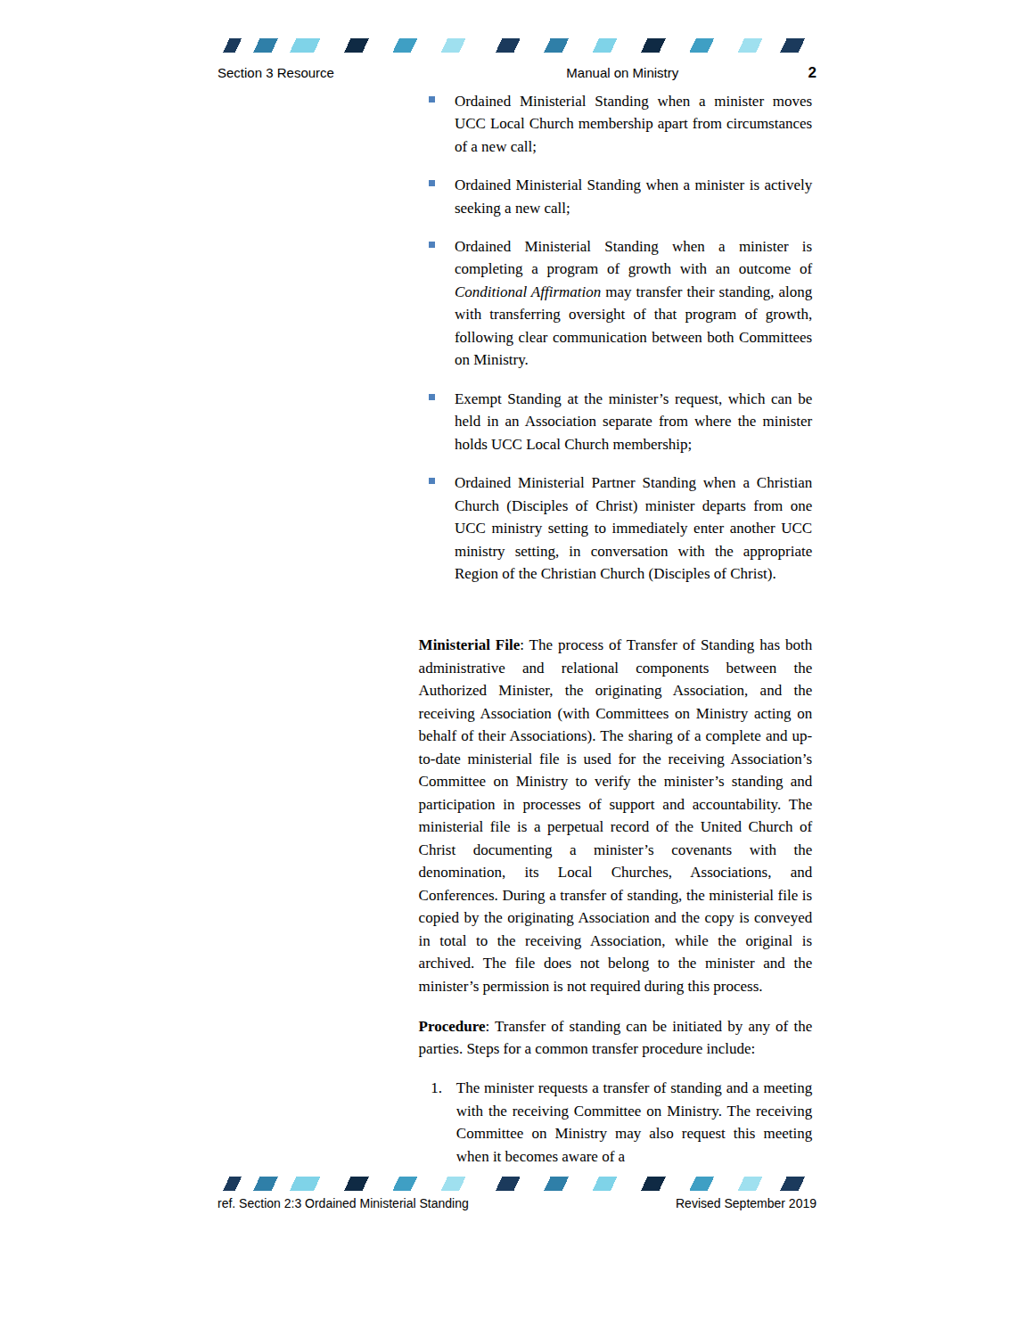Section 3 Resource
Manual on Ministry
2
Ordained Ministerial Standing when a minister moves UCC Local Church membership apart from circumstances of a new call;
Ordained Ministerial Standing when a minister is actively seeking a new call;
Ordained Ministerial Standing when a minister is completing a program of growth with an outcome of Conditional Affirmation may transfer their standing, along with transferring oversight of that program of growth, following clear communication between both Committees on Ministry.
Exempt Standing at the minister’s request, which can be held in an Association separate from where the minister holds UCC Local Church membership;
Ordained Ministerial Partner Standing when a Christian Church (Disciples of Christ) minister departs from one UCC ministry setting to immediately enter another UCC ministry setting, in conversation with the appropriate Region of the Christian Church (Disciples of Christ).
Ministerial File: The process of Transfer of Standing has both administrative and relational components between the Authorized Minister, the originating Association, and the receiving Association (with Committees on Ministry acting on behalf of their Associations). The sharing of a complete and up-to-date ministerial file is used for the receiving Association’s Committee on Ministry to verify the minister’s standing and participation in processes of support and accountability. The ministerial file is a perpetual record of the United Church of Christ documenting a minister’s covenants with the denomination, its Local Churches, Associations, and Conferences. During a transfer of standing, the ministerial file is copied by the originating Association and the copy is conveyed in total to the receiving Association, while the original is archived. The file does not belong to the minister and the minister’s permission is not required during this process.
Procedure: Transfer of standing can be initiated by any of the parties. Steps for a common transfer procedure include:
The minister requests a transfer of standing and a meeting with the receiving Committee on Ministry. The receiving Committee on Ministry may also request this meeting when it becomes aware of a
ref. Section 2:3 Ordained Ministerial Standing
Revised September 2019